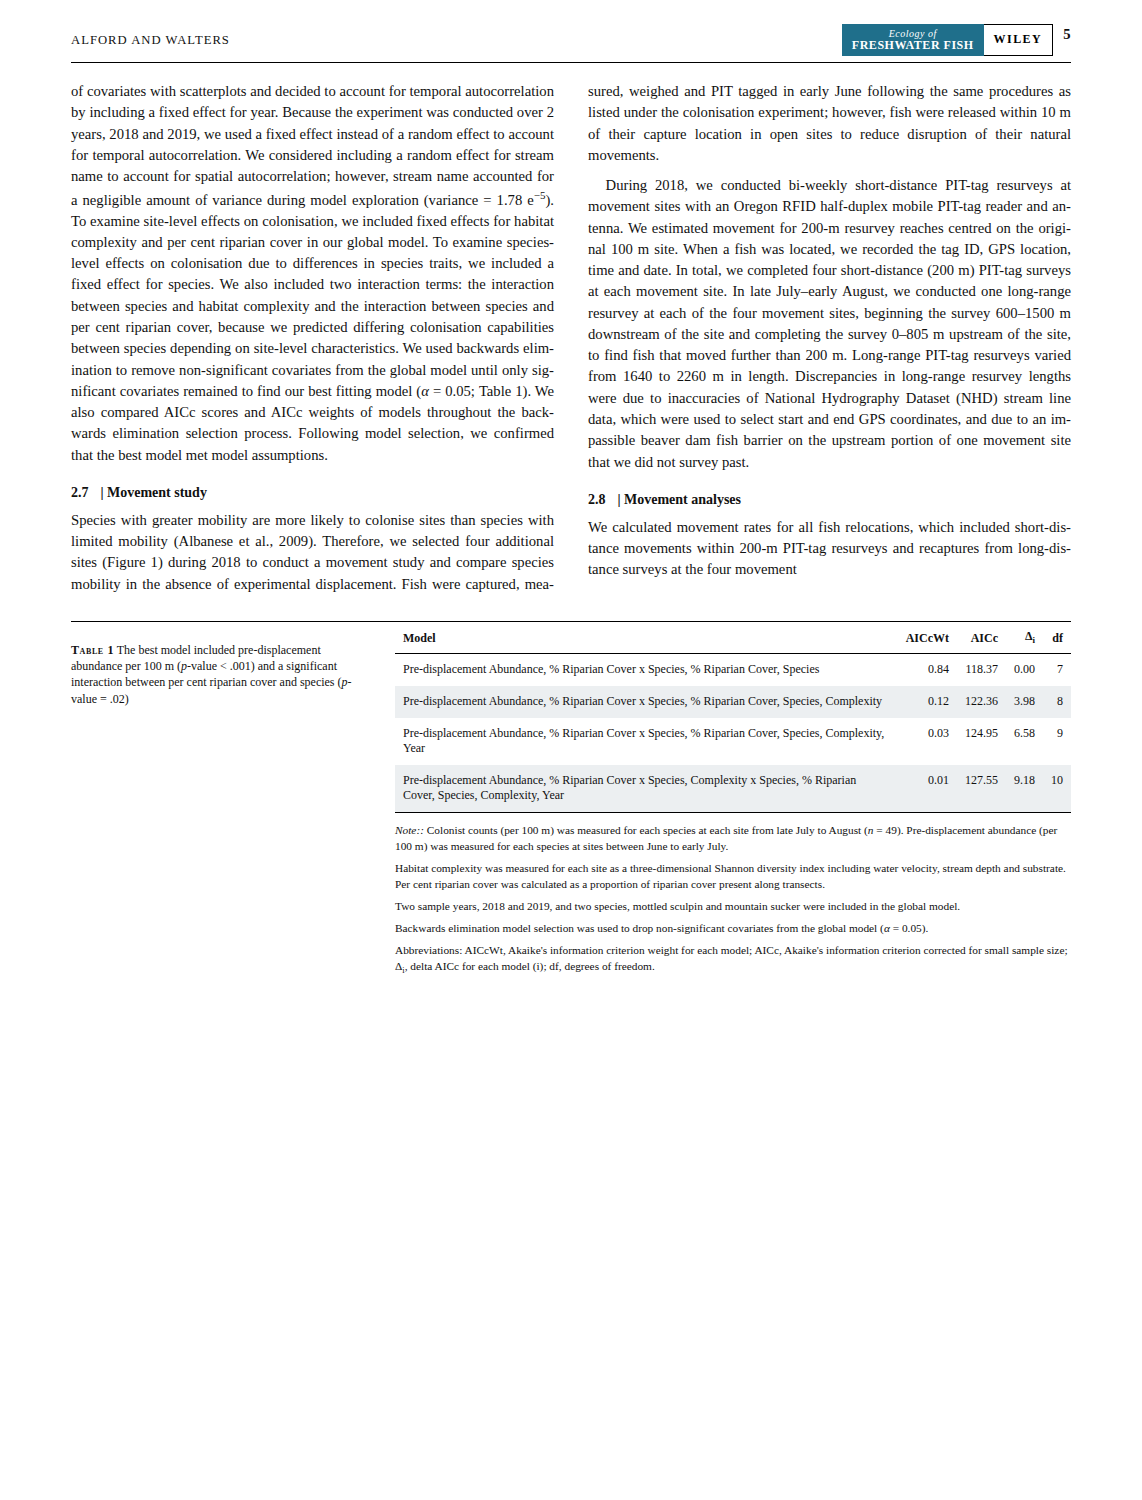Alford and Walters
Ecology of FRESHWATER FISH
WILEY
5
of covariates with scatterplots and decided to account for temporal autocorrelation by including a fixed effect for year. Because the experiment was conducted over 2 years, 2018 and 2019, we used a fixed effect instead of a random effect to account for temporal autocorrelation. We considered including a random effect for stream name to account for spatial autocorrelation; however, stream name accounted for a negligible amount of variance during model exploration (variance = 1.78 e−5). To examine site-level effects on colonisation, we included fixed effects for habitat complexity and per cent riparian cover in our global model. To examine species-level effects on colonisation due to differences in species traits, we included a fixed effect for species. We also included two interaction terms: the interaction between species and habitat complexity and the interaction between species and per cent riparian cover, because we predicted differing colonisation capabilities between species depending on site-level characteristics. We used backwards elimination to remove non-significant covariates from the global model until only significant covariates remained to find our best fitting model (α = 0.05; Table 1). We also compared AICc scores and AICc weights of models throughout the backwards elimination selection process. Following model selection, we confirmed that the best model met model assumptions.
2.7 | Movement study
Species with greater mobility are more likely to colonise sites than species with limited mobility (Albanese et al., 2009). Therefore, we selected four additional sites (Figure 1) during 2018 to conduct a movement study and compare species mobility in the absence of experimental displacement. Fish were captured, measured, weighed and PIT tagged in early June following the same procedures as listed under the colonisation experiment; however, fish were released within 10 m of their capture location in open sites to reduce disruption of their natural movements.
During 2018, we conducted bi-weekly short-distance PIT-tag resurveys at movement sites with an Oregon RFID half-duplex mobile PIT-tag reader and antenna. We estimated movement for 200-m resurvey reaches centred on the original 100 m site. When a fish was located, we recorded the tag ID, GPS location, time and date. In total, we completed four short-distance (200 m) PIT-tag surveys at each movement site. In late July–early August, we conducted one long-range resurvey at each of the four movement sites, beginning the survey 600–1500 m downstream of the site and completing the survey 0–805 m upstream of the site, to find fish that moved further than 200 m. Long-range PIT-tag resurveys varied from 1640 to 2260 m in length. Discrepancies in long-range resurvey lengths were due to inaccuracies of National Hydrography Dataset (NHD) stream line data, which were used to select start and end GPS coordinates, and due to an impassible beaver dam fish barrier on the upstream portion of one movement site that we did not survey past.
2.8 | Movement analyses
We calculated movement rates for all fish relocations, which included short-distance movements within 200-m PIT-tag resurveys and recaptures from long-distance surveys at the four movement
Table 1 The best model included pre-displacement abundance per 100 m (p-value < .001) and a significant interaction between per cent riparian cover and species (p-value = .02)
| Model | AICcWt | AICc | Δ i | df |
| --- | --- | --- | --- | --- |
| Pre-displacement Abundance, % Riparian Cover x Species, % Riparian Cover, Species | 0.84 | 118.37 | 0.00 | 7 |
| Pre-displacement Abundance, % Riparian Cover x Species, % Riparian Cover, Species, Complexity | 0.12 | 122.36 | 3.98 | 8 |
| Pre-displacement Abundance, % Riparian Cover x Species, % Riparian Cover, Species, Complexity, Year | 0.03 | 124.95 | 6.58 | 9 |
| Pre-displacement Abundance, % Riparian Cover x Species, Complexity x Species, % Riparian Cover, Species, Complexity, Year | 0.01 | 127.55 | 9.18 | 10 |
Note:: Colonist counts (per 100 m) was measured for each species at each site from late July to August (n = 49). Pre-displacement abundance (per 100 m) was measured for each species at sites between June to early July.
Habitat complexity was measured for each site as a three-dimensional Shannon diversity index including water velocity, stream depth and substrate. Per cent riparian cover was calculated as a proportion of riparian cover present along transects.
Two sample years, 2018 and 2019, and two species, mottled sculpin and mountain sucker were included in the global model.
Backwards elimination model selection was used to drop non-significant covariates from the global model (α = 0.05).
Abbreviations: AICcWt, Akaike's information criterion weight for each model; AICc, Akaike's information criterion corrected for small sample size; Δi, delta AICc for each model (i); df, degrees of freedom.